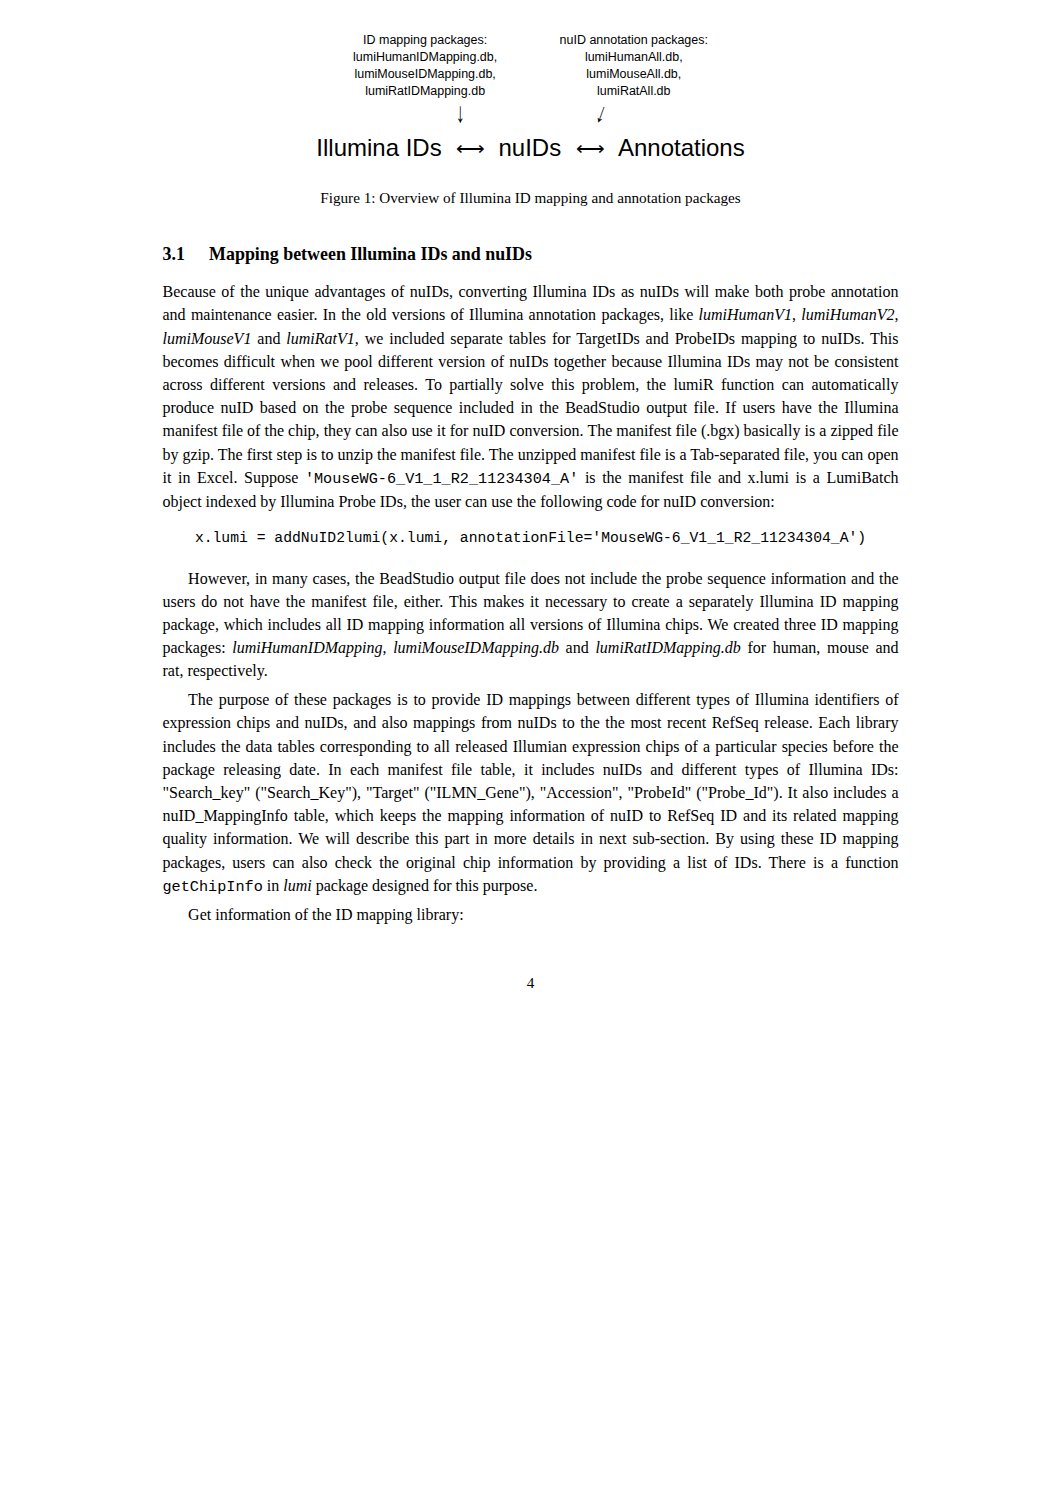ID mapping packages:
lumiHumanIDMapping.db,
lumiMouseIDMapping.db,
lumiRatIDMapping.db
nuID annotation packages:
lumiHumanAll.db,
lumiMouseAll.db,
lumiRatAll.db
↓ ↓
Illumina IDs ⟷ nuIDs ⟷ Annotations
Figure 1: Overview of Illumina ID mapping and annotation packages
3.1 Mapping between Illumina IDs and nuIDs
Because of the unique advantages of nuIDs, converting Illumina IDs as nuIDs will make both probe annotation and maintenance easier. In the old versions of Illumina annotation packages, like lumiHumanV1, lumiHumanV2, lumiMouseV1 and lumiRatV1, we included separate tables for TargetIDs and ProbeIDs mapping to nuIDs. This becomes difficult when we pool different version of nuIDs together because Illumina IDs may not be consistent across different versions and releases. To partially solve this problem, the lumiR function can automatically produce nuID based on the probe sequence included in the BeadStudio output file. If users have the Illumina manifest file of the chip, they can also use it for nuID conversion. The manifest file (.bgx) basically is a zipped file by gzip. The first step is to unzip the manifest file. The unzipped manifest file is a Tab-separated file, you can open it in Excel. Suppose 'MouseWG-6_V1_1_R2_11234304_A' is the manifest file and x.lumi is a LumiBatch object indexed by Illumina Probe IDs, the user can use the following code for nuID conversion:
x.lumi = addNuID2lumi(x.lumi, annotationFile='MouseWG-6_V1_1_R2_11234304_A')
However, in many cases, the BeadStudio output file does not include the probe sequence information and the users do not have the manifest file, either. This makes it necessary to create a separately Illumina ID mapping package, which includes all ID mapping information all versions of Illumina chips. We created three ID mapping packages: lumiHumanIDMapping, lumiMouseIDMapping.db and lumiRatIDMapping.db for human, mouse and rat, respectively.
The purpose of these packages is to provide ID mappings between different types of Illumina identifiers of expression chips and nuIDs, and also mappings from nuIDs to the the most recent RefSeq release. Each library includes the data tables corresponding to all released Illumian expression chips of a particular species before the package releasing date. In each manifest file table, it includes nuIDs and different types of Illumina IDs: "Search_key" ("Search_Key"), "Target" ("ILMN_Gene"), "Accession", "ProbeId" ("Probe_Id"). It also includes a nuID_MappingInfo table, which keeps the mapping information of nuID to RefSeq ID and its related mapping quality information. We will describe this part in more details in next sub-section. By using these ID mapping packages, users can also check the original chip information by providing a list of IDs. There is a function getChipInfo in lumi package designed for this purpose.
Get information of the ID mapping library:
4